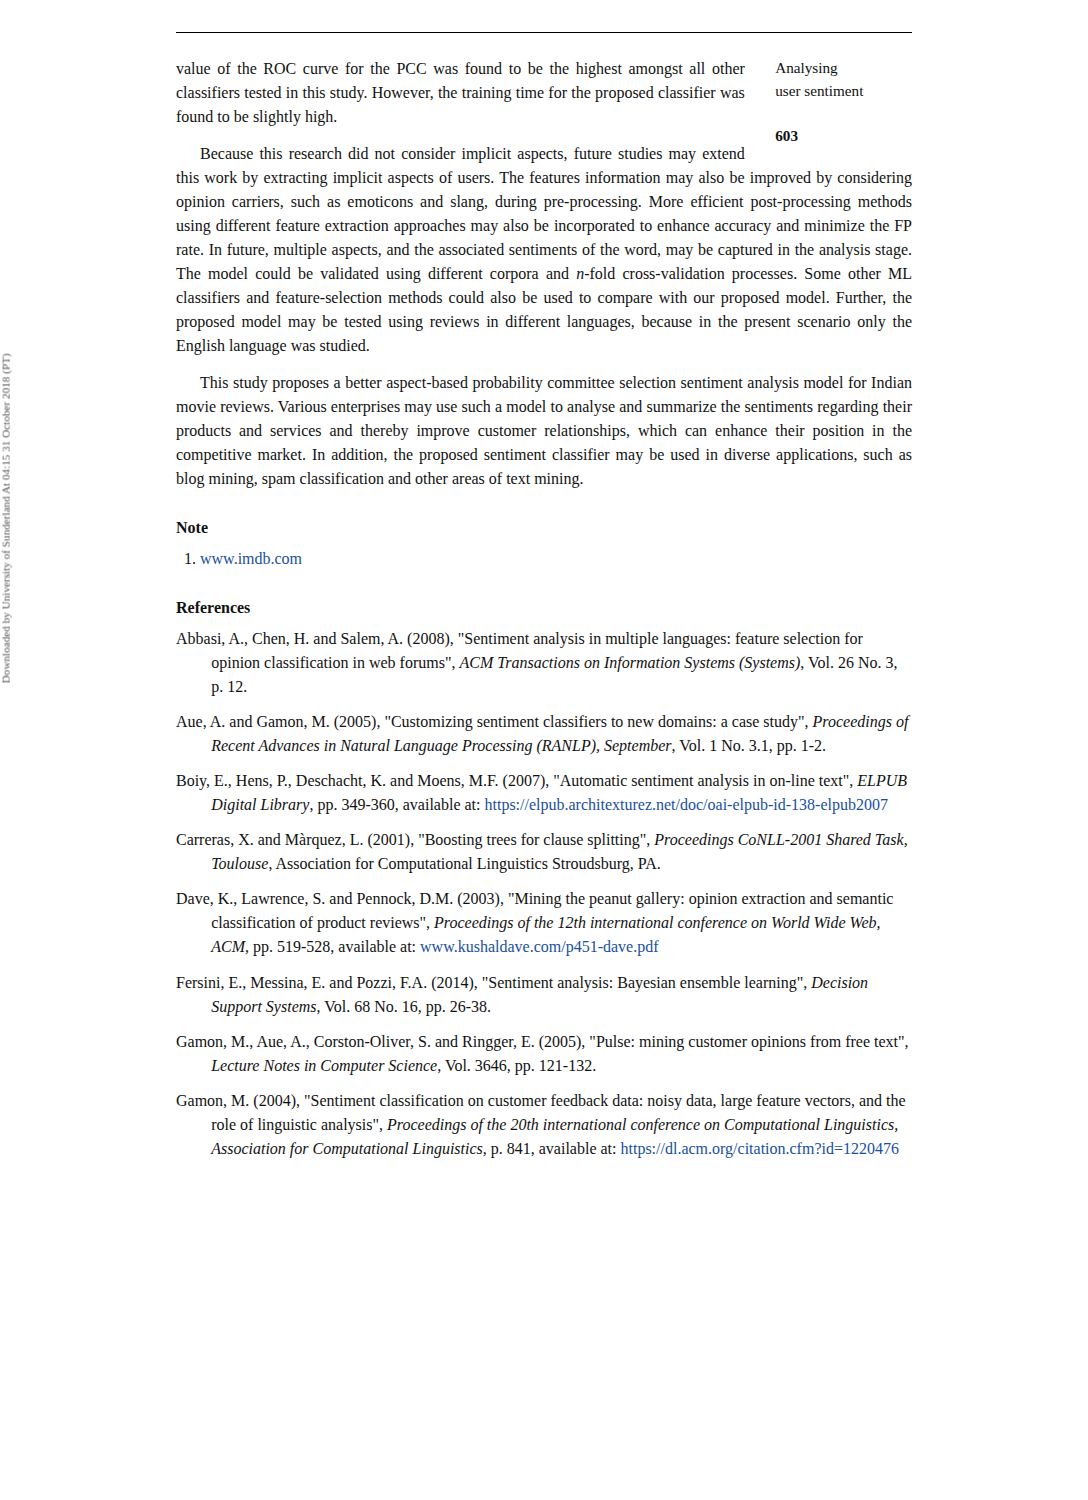Downloaded by University of Sunderland At 04:15 31 October 2018 (PT)
Analysing
user sentiment
603
value of the ROC curve for the PCC was found to be the highest amongst all other classifiers tested in this study. However, the training time for the proposed classifier was found to be slightly high.
Because this research did not consider implicit aspects, future studies may extend this work by extracting implicit aspects of users. The features information may also be improved by considering opinion carriers, such as emoticons and slang, during pre-processing. More efficient post-processing methods using different feature extraction approaches may also be incorporated to enhance accuracy and minimize the FP rate. In future, multiple aspects, and the associated sentiments of the word, may be captured in the analysis stage. The model could be validated using different corpora and n-fold cross-validation processes. Some other ML classifiers and feature-selection methods could also be used to compare with our proposed model. Further, the proposed model may be tested using reviews in different languages, because in the present scenario only the English language was studied.
This study proposes a better aspect-based probability committee selection sentiment analysis model for Indian movie reviews. Various enterprises may use such a model to analyse and summarize the sentiments regarding their products and services and thereby improve customer relationships, which can enhance their position in the competitive market. In addition, the proposed sentiment classifier may be used in diverse applications, such as blog mining, spam classification and other areas of text mining.
Note
www.imdb.com
References
Abbasi, A., Chen, H. and Salem, A. (2008), "Sentiment analysis in multiple languages: feature selection for opinion classification in web forums", ACM Transactions on Information Systems (Systems), Vol. 26 No. 3, p. 12.
Aue, A. and Gamon, M. (2005), "Customizing sentiment classifiers to new domains: a case study", Proceedings of Recent Advances in Natural Language Processing (RANLP), September, Vol. 1 No. 3.1, pp. 1-2.
Boiy, E., Hens, P., Deschacht, K. and Moens, M.F. (2007), "Automatic sentiment analysis in on-line text", ELPUB Digital Library, pp. 349-360, available at: https://elpub.architexturez.net/doc/oai-elpub-id-138-elpub2007
Carreras, X. and Màrquez, L. (2001), "Boosting trees for clause splitting", Proceedings CoNLL-2001 Shared Task, Toulouse, Association for Computational Linguistics Stroudsburg, PA.
Dave, K., Lawrence, S. and Pennock, D.M. (2003), "Mining the peanut gallery: opinion extraction and semantic classification of product reviews", Proceedings of the 12th international conference on World Wide Web, ACM, pp. 519-528, available at: www.kushaldave.com/p451-dave.pdf
Fersini, E., Messina, E. and Pozzi, F.A. (2014), "Sentiment analysis: Bayesian ensemble learning", Decision Support Systems, Vol. 68 No. 16, pp. 26-38.
Gamon, M., Aue, A., Corston-Oliver, S. and Ringger, E. (2005), "Pulse: mining customer opinions from free text", Lecture Notes in Computer Science, Vol. 3646, pp. 121-132.
Gamon, M. (2004), "Sentiment classification on customer feedback data: noisy data, large feature vectors, and the role of linguistic analysis", Proceedings of the 20th international conference on Computational Linguistics, Association for Computational Linguistics, p. 841, available at: https://dl.acm.org/citation.cfm?id=1220476